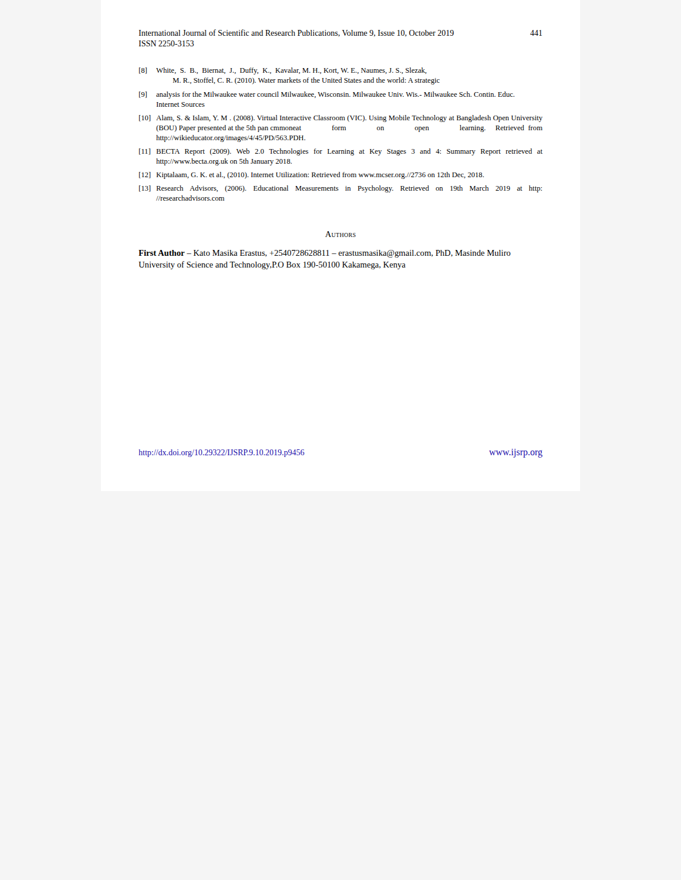International Journal of Scientific and Research Publications, Volume 9, Issue 10, October 2019 441
ISSN 2250-3153
[8] White, S. B., Biernat, J., Duffy, K., Kavalar, M. H., Kort, W. E., Naumes, J. S., Slezak, M. R., Stoffel, C. R. (2010). Water markets of the United States and the world: A strategic
[9] analysis for the Milwaukee water council Milwaukee, Wisconsin. Milwaukee Univ. Wis.- Milwaukee Sch. Contin. Educ. Internet Sources
[10] Alam, S. & Islam, Y. M . (2008). Virtual Interactive Classroom (VIC). Using Mobile Technology at Bangladesh Open University (BOU) Paper presented at the 5th pan cmmoneat form on open learning. Retrieved from http://wikieducator.org/images/4/45/PD/563.PDH.
[11] BECTA Report (2009). Web 2.0 Technologies for Learning at Key Stages 3 and 4: Summary Report retrieved at http://www.becta.org.uk on 5th January 2018.
[12] Kiptalaam, G. K. et al., (2010). Internet Utilization: Retrieved from www.mcser.org.//2736 on 12th Dec, 2018.
[13] Research Advisors, (2006). Educational Measurements in Psychology. Retrieved on 19th March 2019 at http: //researchadvisors.com
Authors
First Author – Kato Masika Erastus, +2540728628811 – erastusmasika@gmail.com, PhD, Masinde Muliro University of Science and Technology,P.O Box 190-50100 Kakamega, Kenya
http://dx.doi.org/10.29322/IJSRP.9.10.2019.p9456 www.ijsrp.org